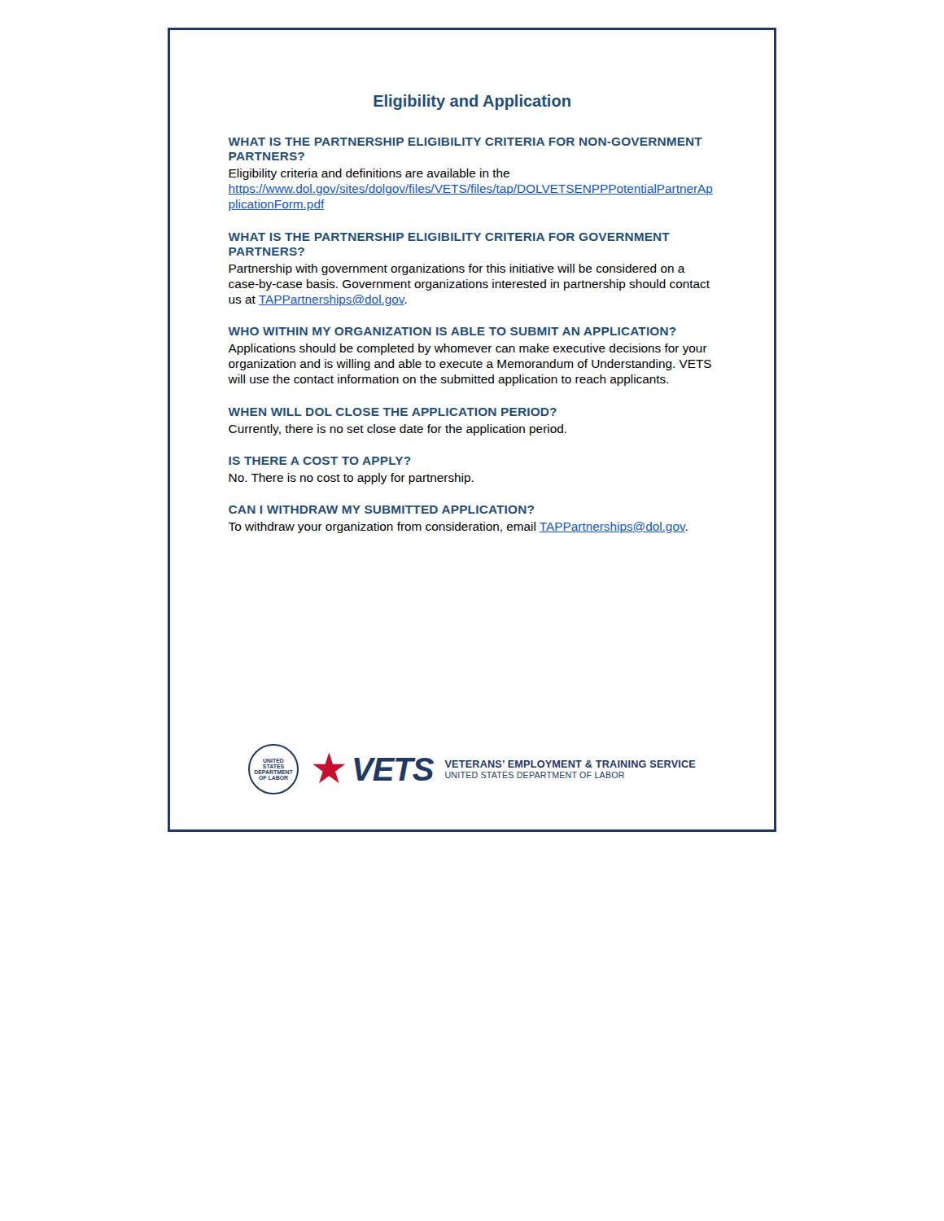Eligibility and Application
WHAT IS THE PARTNERSHIP ELIGIBILITY CRITERIA FOR NON-GOVERNMENT PARTNERS?
Eligibility criteria and definitions are available in the
https://www.dol.gov/sites/dolgov/files/VETS/files/tap/DOLVETSENPPPotentialPartnerApplicationForm.pdf
WHAT IS THE PARTNERSHIP ELIGIBILITY CRITERIA FOR GOVERNMENT PARTNERS?
Partnership with government organizations for this initiative will be considered on a case-by-case basis. Government organizations interested in partnership should contact us at TAPPartnerships@dol.gov.
WHO WITHIN MY ORGANIZATION IS ABLE TO SUBMIT AN APPLICATION?
Applications should be completed by whomever can make executive decisions for your organization and is willing and able to execute a Memorandum of Understanding. VETS will use the contact information on the submitted application to reach applicants.
WHEN WILL DOL CLOSE THE APPLICATION PERIOD?
Currently, there is no set close date for the application period.
IS THERE A COST TO APPLY?
No. There is no cost to apply for partnership.
CAN I WITHDRAW MY SUBMITTED APPLICATION?
To withdraw your organization from consideration, email TAPPartnerships@dol.gov.
UNITED STATES
DEPARTMENT
OF LABOR
★ VETS
VETERANS’ EMPLOYMENT & TRAINING SERVICE
UNITED STATES DEPARTMENT OF LABOR